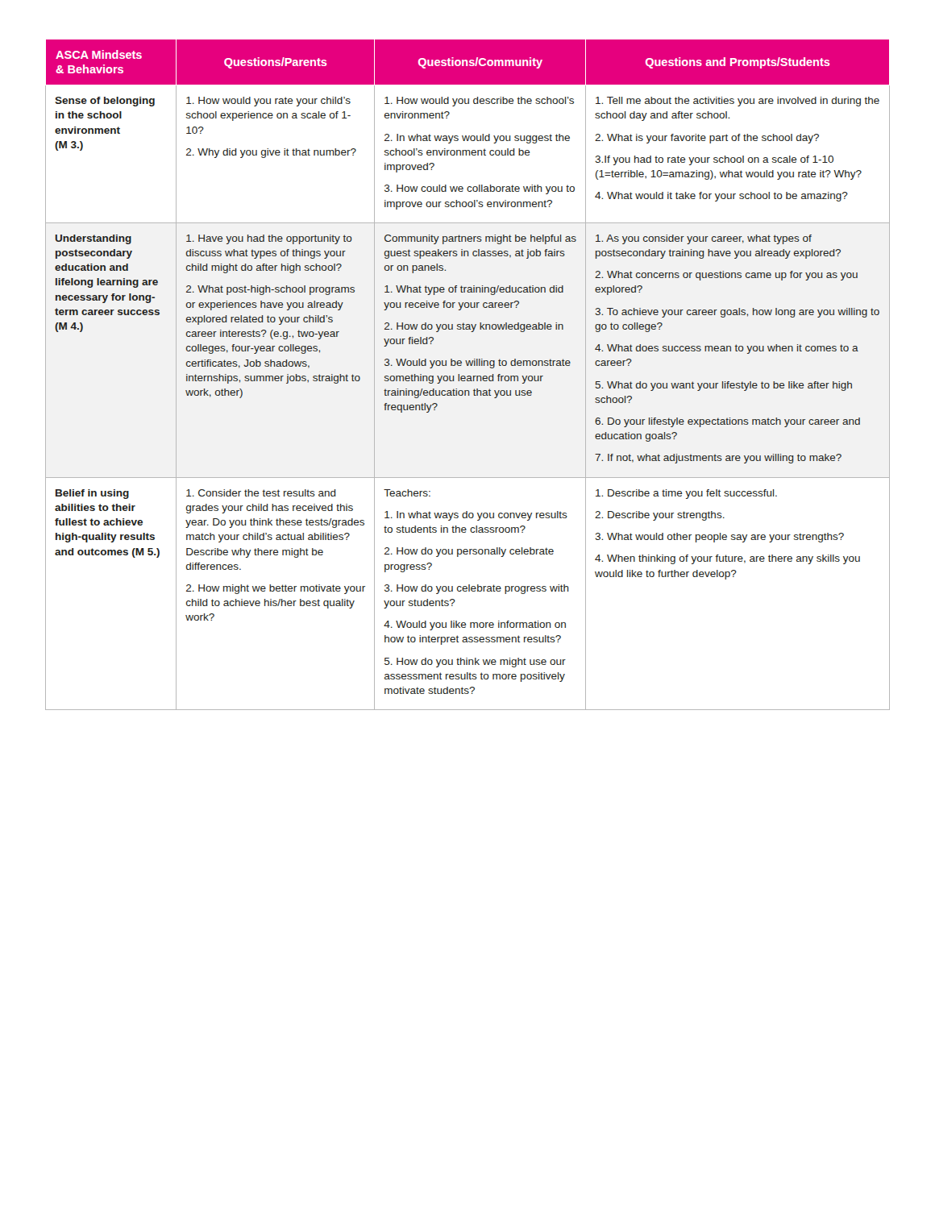| ASCA Mindsets & Behaviors | Questions/Parents | Questions/Community | Questions and Prompts/Students |
| --- | --- | --- | --- |
| Sense of belonging in the school environment (M 3.) | 1. How would you rate your child’s school experience on a scale of 1-10? 2. Why did you give it that number? | 1. How would you describe the school’s environment? 2. In what ways would you suggest the school’s environment could be improved? 3. How could we collaborate with you to improve our school’s environment? | 1. Tell me about the activities you are involved in during the school day and after school. 2. What is your favorite part of the school day? 3.If you had to rate your school on a scale of 1-10 (1=terrible, 10=amazing), what would you rate it? Why? 4. What would it take for your school to be amazing? |
| Understanding postsecondary education and lifelong learning are necessary for long-term career success (M 4.) | 1. Have you had the opportunity to discuss what types of things your child might do after high school? 2. What post-high-school programs or experiences have you already explored related to your child’s career interests? (e.g., two-year colleges, four-year colleges, certificates, Job shadows, internships, summer jobs, straight to work, other) | Community partners might be helpful as guest speakers in classes, at job fairs or on panels. 1. What type of training/education did you receive for your career? 2. How do you stay knowledgeable in your field? 3. Would you be willing to demonstrate something you learned from your training/education that you use frequently? | 1. As you consider your career, what types of postsecondary training have you already explored? 2. What concerns or questions came up for you as you explored? 3. To achieve your career goals, how long are you willing to go to college? 4. What does success mean to you when it comes to a career? 5. What do you want your lifestyle to be like after high school? 6. Do your lifestyle expectations match your career and education goals? 7. If not, what adjustments are you willing to make? |
| Belief in using abilities to their fullest to achieve high-quality results and outcomes (M 5.) | 1. Consider the test results and grades your child has received this year. Do you think these tests/grades match your child’s actual abilities? Describe why there might be differences. 2. How might we better motivate your child to achieve his/her best quality work? | Teachers: 1. In what ways do you convey results to students in the classroom? 2. How do you personally celebrate progress? 3. How do you celebrate progress with your students? 4. Would you like more information on how to interpret assessment results? 5. How do you think we might use our assessment results to more positively motivate students? | 1. Describe a time you felt successful. 2. Describe your strengths. 3. What would other people say are your strengths? 4. When thinking of your future, are there any skills you would like to further develop? |